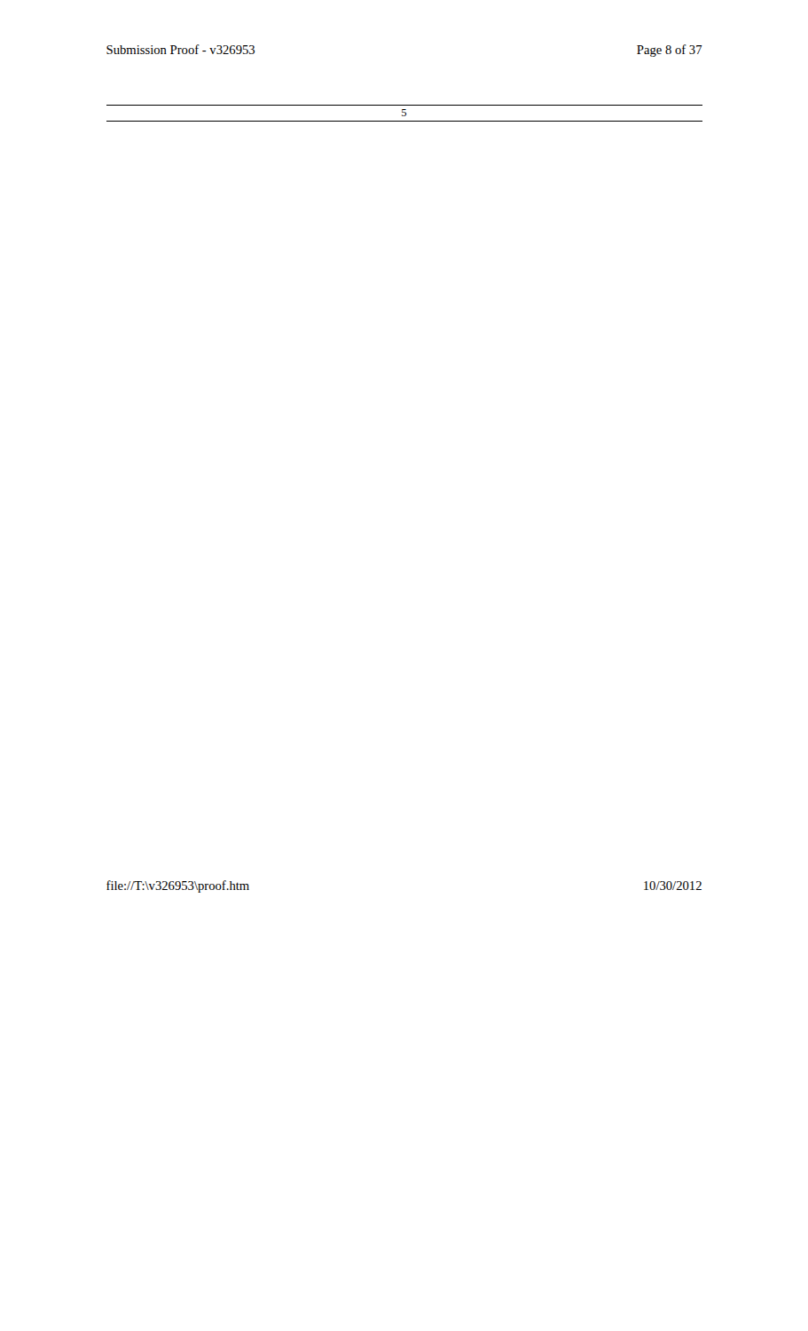Submission Proof - v326953
Page 8 of 37
5
file://T:\v326953\proof.htm
10/30/2012